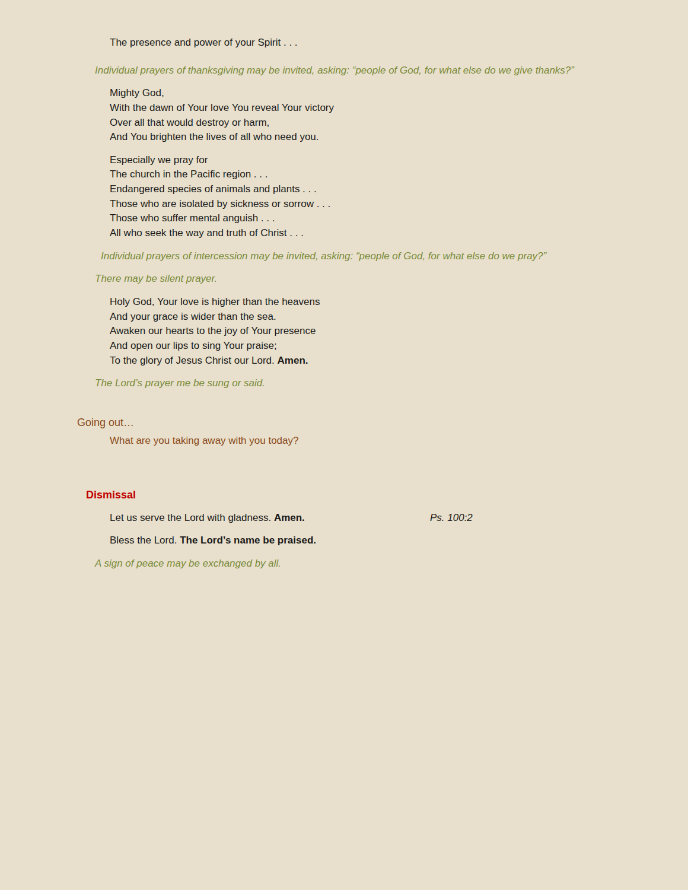The presence and power of your Spirit . . .
Individual prayers of thanksgiving may be invited, asking: “people of God, for what else do we give thanks?”
Mighty God,
With the dawn of Your love You reveal Your victory
Over all that would destroy or harm,
And You brighten the lives of all who need you.
Especially we pray for
The church in the Pacific region . . .
Endangered species of animals and plants . . .
Those who are isolated by sickness or sorrow . . .
Those who suffer mental anguish . . .
All who seek the way and truth of Christ . . .
Individual prayers of intercession may be invited, asking: “people of God, for what else do we pray?”
There may be silent prayer.
Holy God, Your love is higher than the heavens
And your grace is wider than the sea.
Awaken our hearts to the joy of Your presence
And open our lips to sing Your praise;
To the glory of Jesus Christ our Lord. Amen.
The Lord’s prayer me be sung or said.
Going out…
What are you taking away with you today?
Dismissal
Let us serve the Lord with gladness. Amen. Ps. 100:2
Bless the Lord. The Lord’s name be praised.
A sign of peace may be exchanged by all.